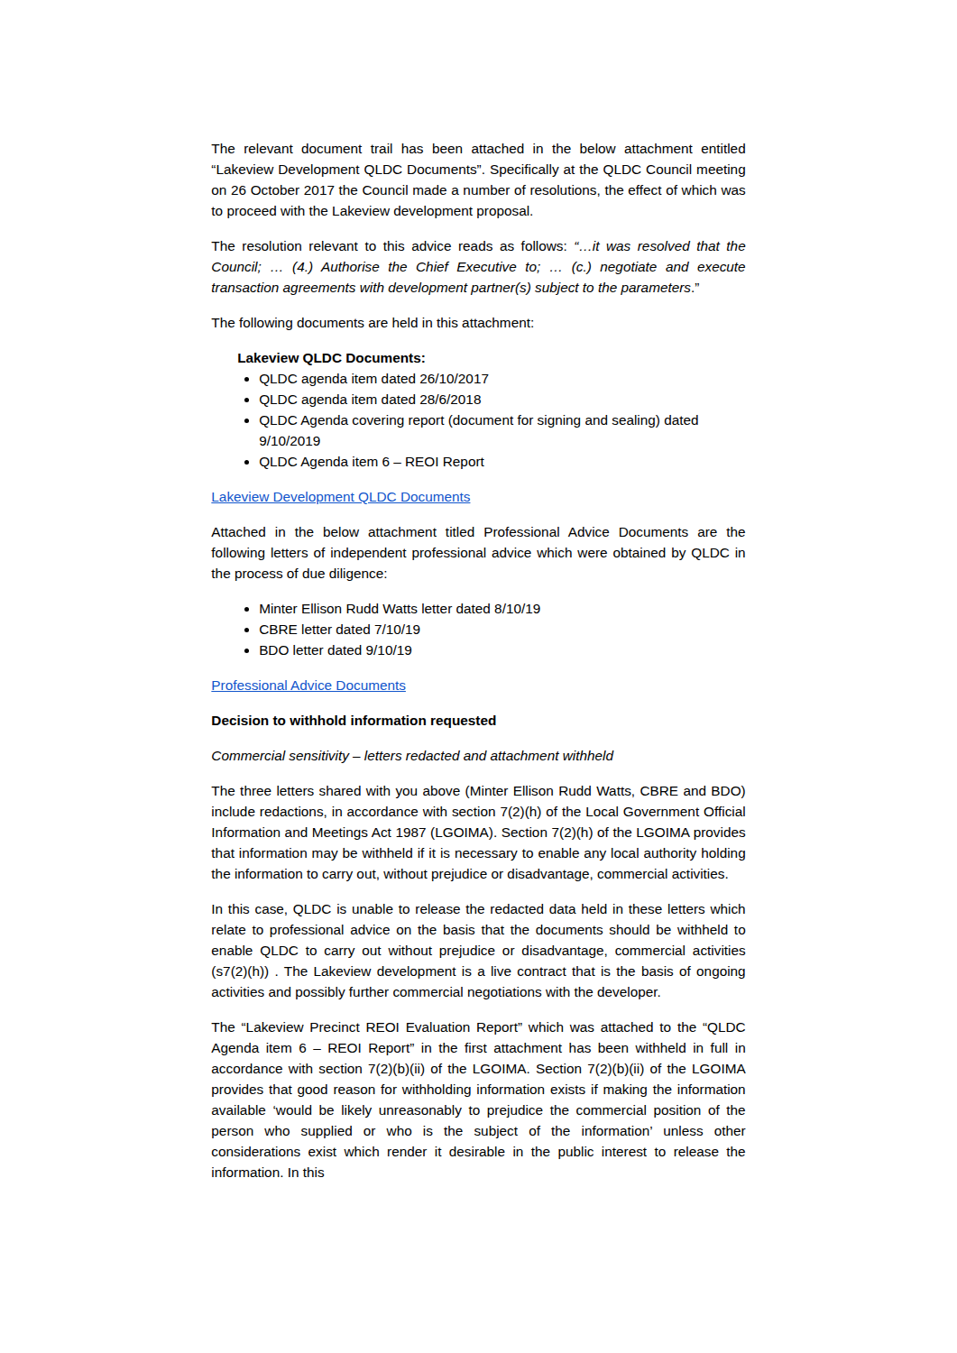The relevant document trail has been attached in the below attachment entitled “Lakeview Development QLDC Documents”. Specifically at the QLDC Council meeting on 26 October 2017 the Council made a number of resolutions, the effect of which was to proceed with the Lakeview development proposal.
The resolution relevant to this advice reads as follows: “…it was resolved that the Council; … (4.) Authorise the Chief Executive to; … (c.) negotiate and execute transaction agreements with development partner(s) subject to the parameters.”
The following documents are held in this attachment:
Lakeview QLDC Documents:
QLDC agenda item dated 26/10/2017
QLDC agenda item dated 28/6/2018
QLDC Agenda covering report (document for signing and sealing) dated 9/10/2019
QLDC Agenda item 6 – REOI Report
Lakeview Development QLDC Documents
Attached in the below attachment titled Professional Advice Documents are the following letters of independent professional advice which were obtained by QLDC in the process of due diligence:
Minter Ellison Rudd Watts letter dated 8/10/19
CBRE letter dated 7/10/19
BDO letter dated 9/10/19
Professional Advice Documents
Decision to withhold information requested
Commercial sensitivity – letters redacted and attachment withheld
The three letters shared with you above (Minter Ellison Rudd Watts, CBRE and BDO) include redactions, in accordance with section 7(2)(h) of the Local Government Official Information and Meetings Act 1987 (LGOIMA). Section 7(2)(h) of the LGOIMA provides that information may be withheld if it is necessary to enable any local authority holding the information to carry out, without prejudice or disadvantage, commercial activities.
In this case, QLDC is unable to release the redacted data held in these letters which relate to professional advice on the basis that the documents should be withheld to enable QLDC to carry out without prejudice or disadvantage, commercial activities (s7(2)(h)) . The Lakeview development is a live contract that is the basis of ongoing activities and possibly further commercial negotiations with the developer.
The “Lakeview Precinct REOI Evaluation Report” which was attached to the “QLDC Agenda item 6 – REOI Report” in the first attachment has been withheld in full in accordance with section 7(2)(b)(ii) of the LGOIMA. Section 7(2)(b)(ii) of the LGOIMA provides that good reason for withholding information exists if making the information available ‘would be likely unreasonably to prejudice the commercial position of the person who supplied or who is the subject of the information’ unless other considerations exist which render it desirable in the public interest to release the information. In this